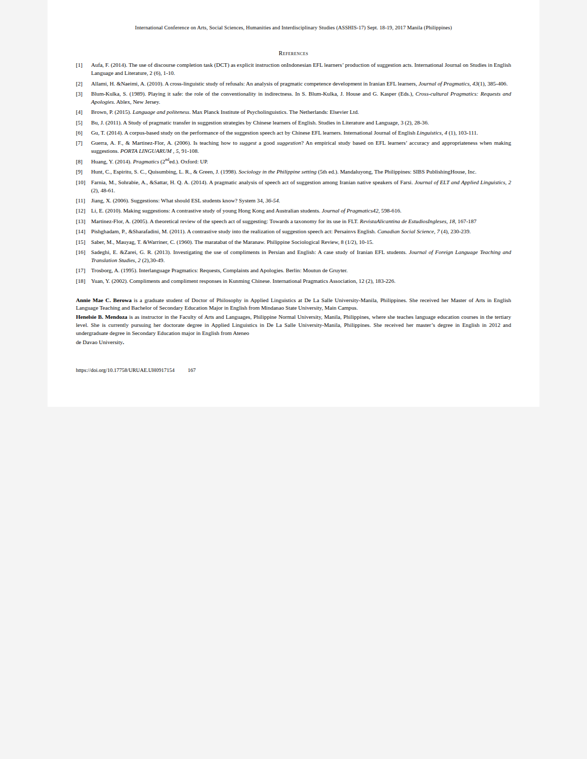International Conference on Arts, Social Sciences, Humanities and Interdisciplinary Studies (ASSHIS-17) Sept. 18-19, 2017 Manila (Philippines)
References
[1] Aufa, F. (2014). The use of discourse completion task (DCT) as explicit instruction onIndonesian EFL learners’ production of suggestion acts. International Journal on Studies in English Language and Literature, 2 (6), 1-10.
[2] Allami, H. &Naeimi, A. (2010). A cross-linguistic study of refusals: An analysis of pragmatic competence development in Iranian EFL learners, Journal of Pragmatics, 43(1), 385-406.
[3] Blum-Kulka, S. (1989). Playing it safe: the role of the conventionality in indirectness. In S. Blum-Kulka, J. House and G. Kasper (Eds.), Cross-cultural Pragmatics: Requests and Apologies. Ablex, New Jersey.
[4] Brown, P. (2015). Language and politeness. Max Planck Institute of Psycholinguistics. The Netherlands: Elsevier Ltd.
[5] Bu, J. (2011). A Study of pragmatic transfer in suggestion strategies by Chinese learners of English. Studies in Literature and Language, 3 (2), 28-36.
[6] Gu, T. (2014). A corpus-based study on the performance of the suggestion speech act by Chinese EFL learners. International Journal of English Linguistics, 4 (1), 103-111.
[7] Guerra, A. F., & Martinez-Flor, A. (2006). Is teaching how to suggest a good suggestion? An empirical study based on EFL learners’ accuracy and appropriateness when making suggestions. PORTA LINGUARUM , 5, 91-108.
[8] Huang, Y. (2014). Pragmatics (2nded.). Oxford: UP.
[9] Hunt, C., Espiritu, S. C., Quisumbing, L. R., & Green, J. (1998). Sociology in the Philippine setting (5th ed.). Mandaluyong, The Philippines: SIBS PublishingHouse, Inc.
[10] Farnia, M., Sohrabie, A., &Sattar, H. Q. A. (2014). A pragmatic analysis of speech act of suggestion among Iranian native speakers of Farsi. Journal of ELT and Applied Linguistics, 2 (2), 48-61.
[11] Jiang, X. (2006). Suggestions: What should ESL students know? System 34, 36-54.
[12] Li, E. (2010). Making suggestions: A contrastive study of young Hong Kong and Australian students. Journal of Pragmatics42, 598-616.
[13] Martinez-Flor, A. (2005). A theoretical review of the speech act of suggesting: Towards a taxonomy for its use in FLT. RevistaAlicantina de EstudiosIngleses, 18, 167-187
[14] Pishghadam, P., &Sharafadini, M. (2011). A contrastive study into the realization of suggestion speech act: Persainvs English. Canadian Social Science, 7 (4), 230-239.
[15] Saber, M., Mauyag, T. &Warriner, C. (1960). The maratabat of the Maranaw. Philippine Sociological Review, 8 (1/2), 10-15.
[16] Sadeghi, E. &Zarei, G. R. (2013). Investigating the use of compliments in Persian and English: A case study of Iranian EFL students. Journal of Foreign Language Teaching and Translation Studies, 2 (2),30-49.
[17] Trosborg, A. (1995). Interlanguage Pragmatics: Requests, Complaints and Apologies. Berlin: Moutun de Gruyter.
[18] Yuan, Y. (2002). Compliments and compliment responses in Kunming Chinese. International Pragmatics Association, 12 (2), 183-226.
Annie Mae C. Berowa is a graduate student of Doctor of Philosophy in Applied Linguistics at De La Salle University-Manila, Philippines. She received her Master of Arts in English Language Teaching and Bachelor of Secondary Education Major in English from Mindanao State University, Main Campus.
Henelsie B. Mendoza is as instructor in the Faculty of Arts and Languages, Philippine Normal University, Manila, Philippines, where she teaches language education courses in the tertiary level. She is currently pursuing her doctorate degree in Applied Linguistics in De La Salle University-Manila, Philippines. She received her master’s degree in English in 2012 and undergraduate degree in Secondary Education major in English from Ateneo
de Davao University.
https://doi.org/10.17758/URUAE.UH0917154 167